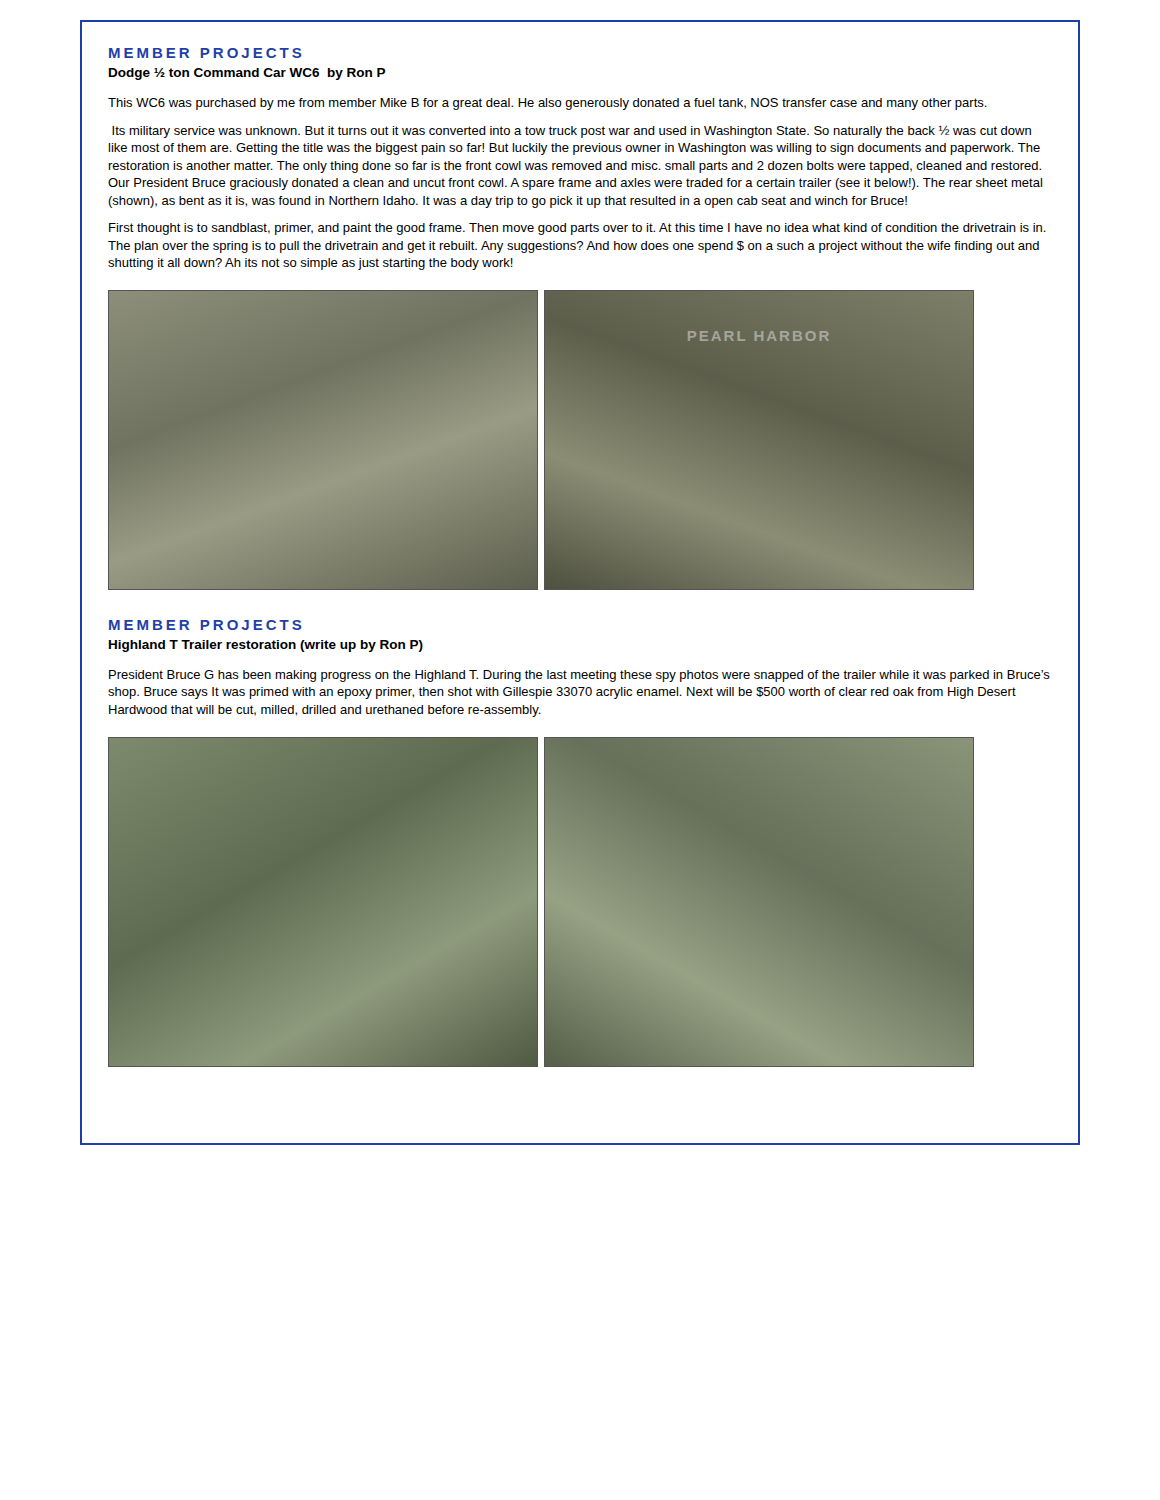MEMBER PROJECTS
Dodge ½ ton Command Car WC6 by Ron P
This WC6 was purchased by me from member Mike B for a great deal. He also generously donated a fuel tank, NOS transfer case and many other parts.
Its military service was unknown. But it turns out it was converted into a tow truck post war and used in Washington State. So naturally the back ½ was cut down like most of them are. Getting the title was the biggest pain so far! But luckily the previous owner in Washington was willing to sign documents and paperwork. The restoration is another matter. The only thing done so far is the front cowl was removed and misc. small parts and 2 dozen bolts were tapped, cleaned and restored. Our President Bruce graciously donated a clean and uncut front cowl. A spare frame and axles were traded for a certain trailer (see it below!). The rear sheet metal (shown), as bent as it is, was found in Northern Idaho. It was a day trip to go pick it up that resulted in a open cab seat and winch for Bruce!
First thought is to sandblast, primer, and paint the good frame. Then move good parts over to it. At this time I have no idea what kind of condition the drivetrain is in. The plan over the spring is to pull the drivetrain and get it rebuilt. Any suggestions? And how does one spend $ on a such a project without the wife finding out and shutting it all down? Ah its not so simple as just starting the body work!
PEARL HARBOR
MEMBER PROJECTS
Highland T Trailer restoration (write up by Ron P)
President Bruce G has been making progress on the Highland T. During the last meeting these spy photos were snapped of the trailer while it was parked in Bruce’s shop. Bruce says It was primed with an epoxy primer, then shot with Gillespie 33070 acrylic enamel. Next will be $500 worth of clear red oak from High Desert Hardwood that will be cut, milled, drilled and urethaned before re-assembly.